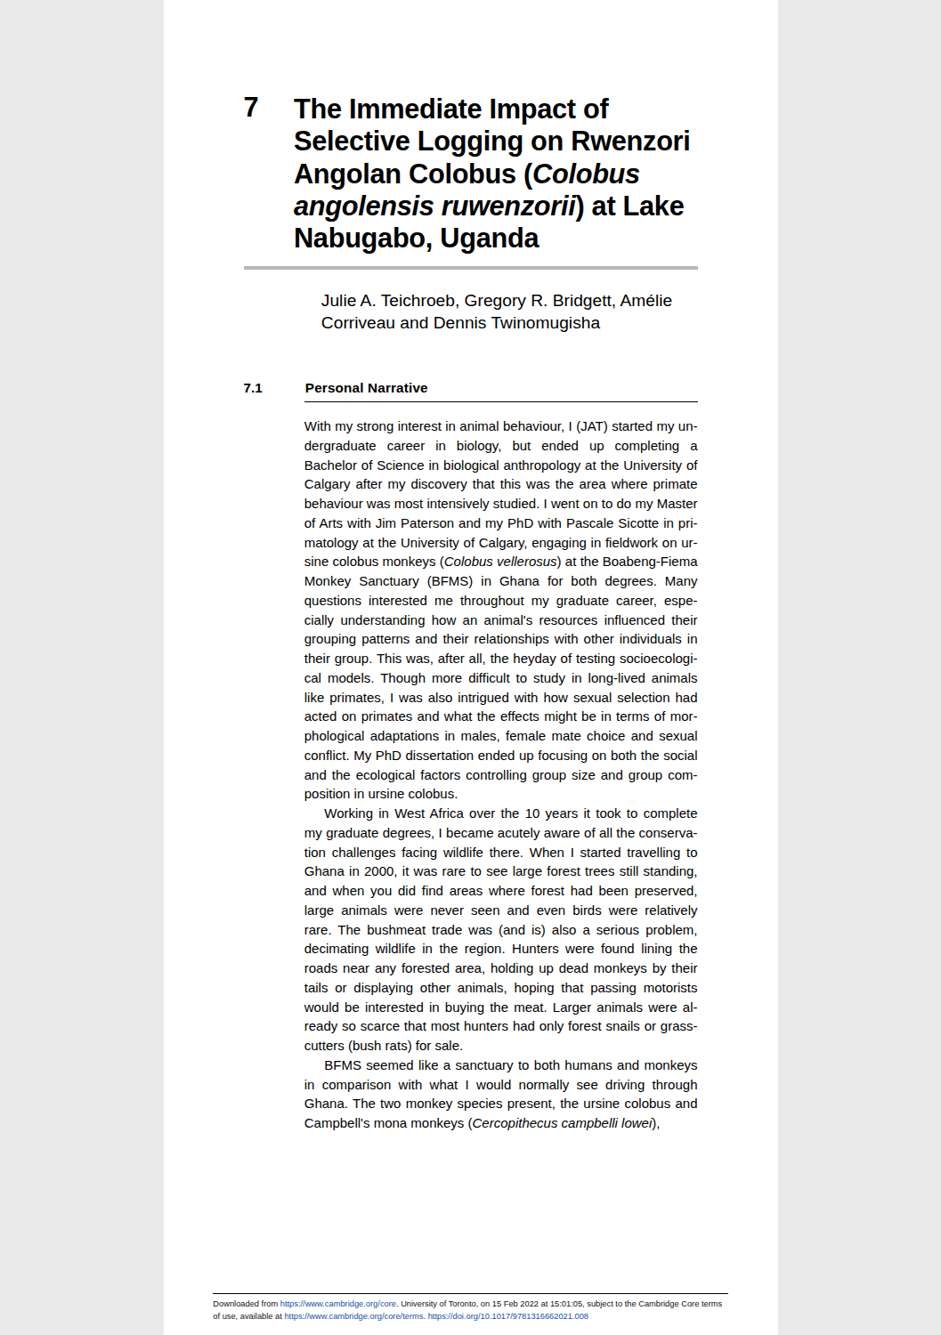7
The Immediate Impact of Selective Logging on Rwenzori Angolan Colobus (Colobus angolensis ruwenzorii) at Lake Nabugabo, Uganda
Julie A. Teichroeb, Gregory R. Bridgett, Amélie Corriveau and Dennis Twinomugisha
7.1
Personal Narrative
With my strong interest in animal behaviour, I (JAT) started my undergraduate career in biology, but ended up completing a Bachelor of Science in biological anthropology at the University of Calgary after my discovery that this was the area where primate behaviour was most intensively studied. I went on to do my Master of Arts with Jim Paterson and my PhD with Pascale Sicotte in primatology at the University of Calgary, engaging in fieldwork on ursine colobus monkeys (Colobus vellerosus) at the Boabeng-Fiema Monkey Sanctuary (BFMS) in Ghana for both degrees. Many questions interested me throughout my graduate career, especially understanding how an animal's resources influenced their grouping patterns and their relationships with other individuals in their group. This was, after all, the heyday of testing socioecological models. Though more difficult to study in long-lived animals like primates, I was also intrigued with how sexual selection had acted on primates and what the effects might be in terms of morphological adaptations in males, female mate choice and sexual conflict. My PhD dissertation ended up focusing on both the social and the ecological factors controlling group size and group composition in ursine colobus.
Working in West Africa over the 10 years it took to complete my graduate degrees, I became acutely aware of all the conservation challenges facing wildlife there. When I started travelling to Ghana in 2000, it was rare to see large forest trees still standing, and when you did find areas where forest had been preserved, large animals were never seen and even birds were relatively rare. The bushmeat trade was (and is) also a serious problem, decimating wildlife in the region. Hunters were found lining the roads near any forested area, holding up dead monkeys by their tails or displaying other animals, hoping that passing motorists would be interested in buying the meat. Larger animals were already so scarce that most hunters had only forest snails or grasscutters (bush rats) for sale.
BFMS seemed like a sanctuary to both humans and monkeys in comparison with what I would normally see driving through Ghana. The two monkey species present, the ursine colobus and Campbell's mona monkeys (Cercopithecus campbelli lowei),
Downloaded from https://www.cambridge.org/core. University of Toronto, on 15 Feb 2022 at 15:01:05, subject to the Cambridge Core terms of use, available at https://www.cambridge.org/core/terms. https://doi.org/10.1017/9781316662021.008